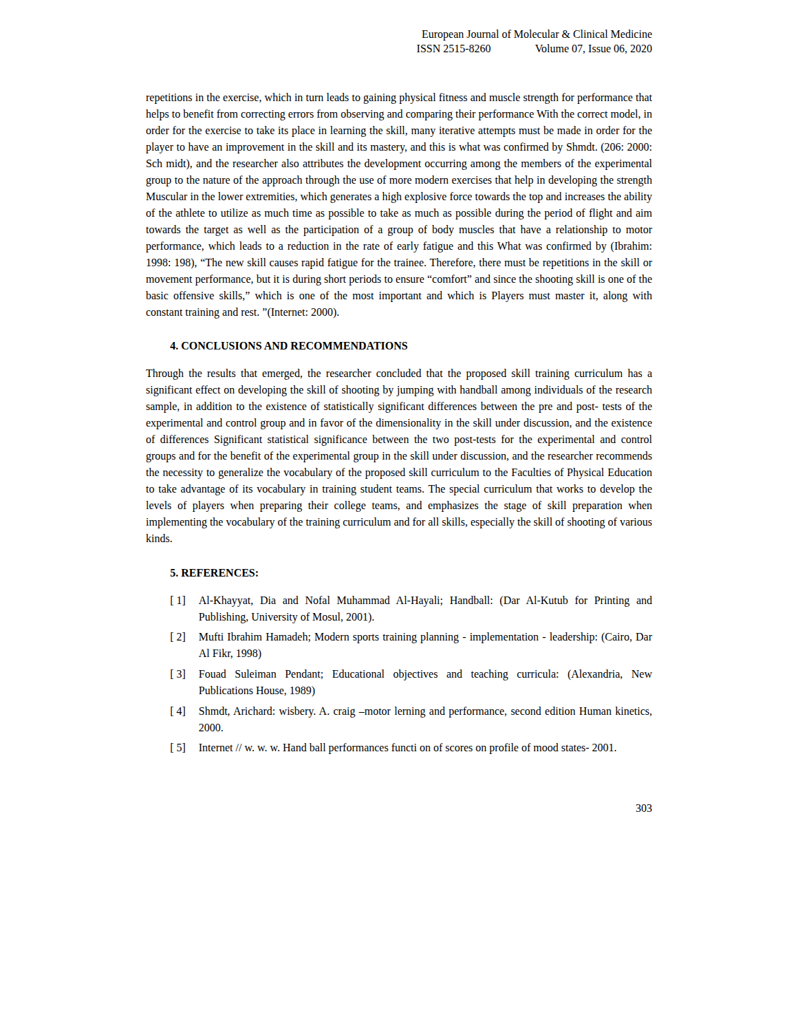European Journal of Molecular & Clinical Medicine ISSN 2515-8260 Volume 07, Issue 06, 2020
repetitions in the exercise, which in turn leads to gaining physical fitness and muscle strength for performance that helps to benefit from correcting errors from observing and comparing their performance With the correct model, in order for the exercise to take its place in learning the skill, many iterative attempts must be made in order for the player to have an improvement in the skill and its mastery, and this is what was confirmed by Shmdt. (206: 2000: Sch midt), and the researcher also attributes the development occurring among the members of the experimental group to the nature of the approach through the use of more modern exercises that help in developing the strength Muscular in the lower extremities, which generates a high explosive force towards the top and increases the ability of the athlete to utilize as much time as possible to take as much as possible during the period of flight and aim towards the target as well as the participation of a group of body muscles that have a relationship to motor performance, which leads to a reduction in the rate of early fatigue and this What was confirmed by (Ibrahim: 1998: 198), “The new skill causes rapid fatigue for the trainee. Therefore, there must be repetitions in the skill or movement performance, but it is during short periods to ensure “comfort” and since the shooting skill is one of the basic offensive skills,” which is one of the most important and which is Players must master it, along with constant training and rest. ”(Internet: 2000).
4. CONCLUSIONS AND RECOMMENDATIONS
Through the results that emerged, the researcher concluded that the proposed skill training curriculum has a significant effect on developing the skill of shooting by jumping with handball among individuals of the research sample, in addition to the existence of statistically significant differences between the pre and post- tests of the experimental and control group and in favor of the dimensionality in the skill under discussion, and the existence of differences Significant statistical significance between the two post-tests for the experimental and control groups and for the benefit of the experimental group in the skill under discussion, and the researcher recommends the necessity to generalize the vocabulary of the proposed skill curriculum to the Faculties of Physical Education to take advantage of its vocabulary in training student teams. The special curriculum that works to develop the levels of players when preparing their college teams, and emphasizes the stage of skill preparation when implementing the vocabulary of the training curriculum and for all skills, especially the skill of shooting of various kinds.
5. REFERENCES:
[ 1] Al-Khayyat, Dia and Nofal Muhammad Al-Hayali; Handball: (Dar Al-Kutub for Printing and Publishing, University of Mosul, 2001).
[ 2] Mufti Ibrahim Hamadeh; Modern sports training planning - implementation - leadership: (Cairo, Dar Al Fikr, 1998)
[ 3] Fouad Suleiman Pendant; Educational objectives and teaching curricula: (Alexandria, New Publications House, 1989)
[ 4] Shmdt, Arichard: wisbery. A. craig –motor lerning and performance, second edition Human kinetics, 2000.
[ 5] Internet // w. w. w. Hand ball performances functi on of scores on profile of mood states- 2001.
303